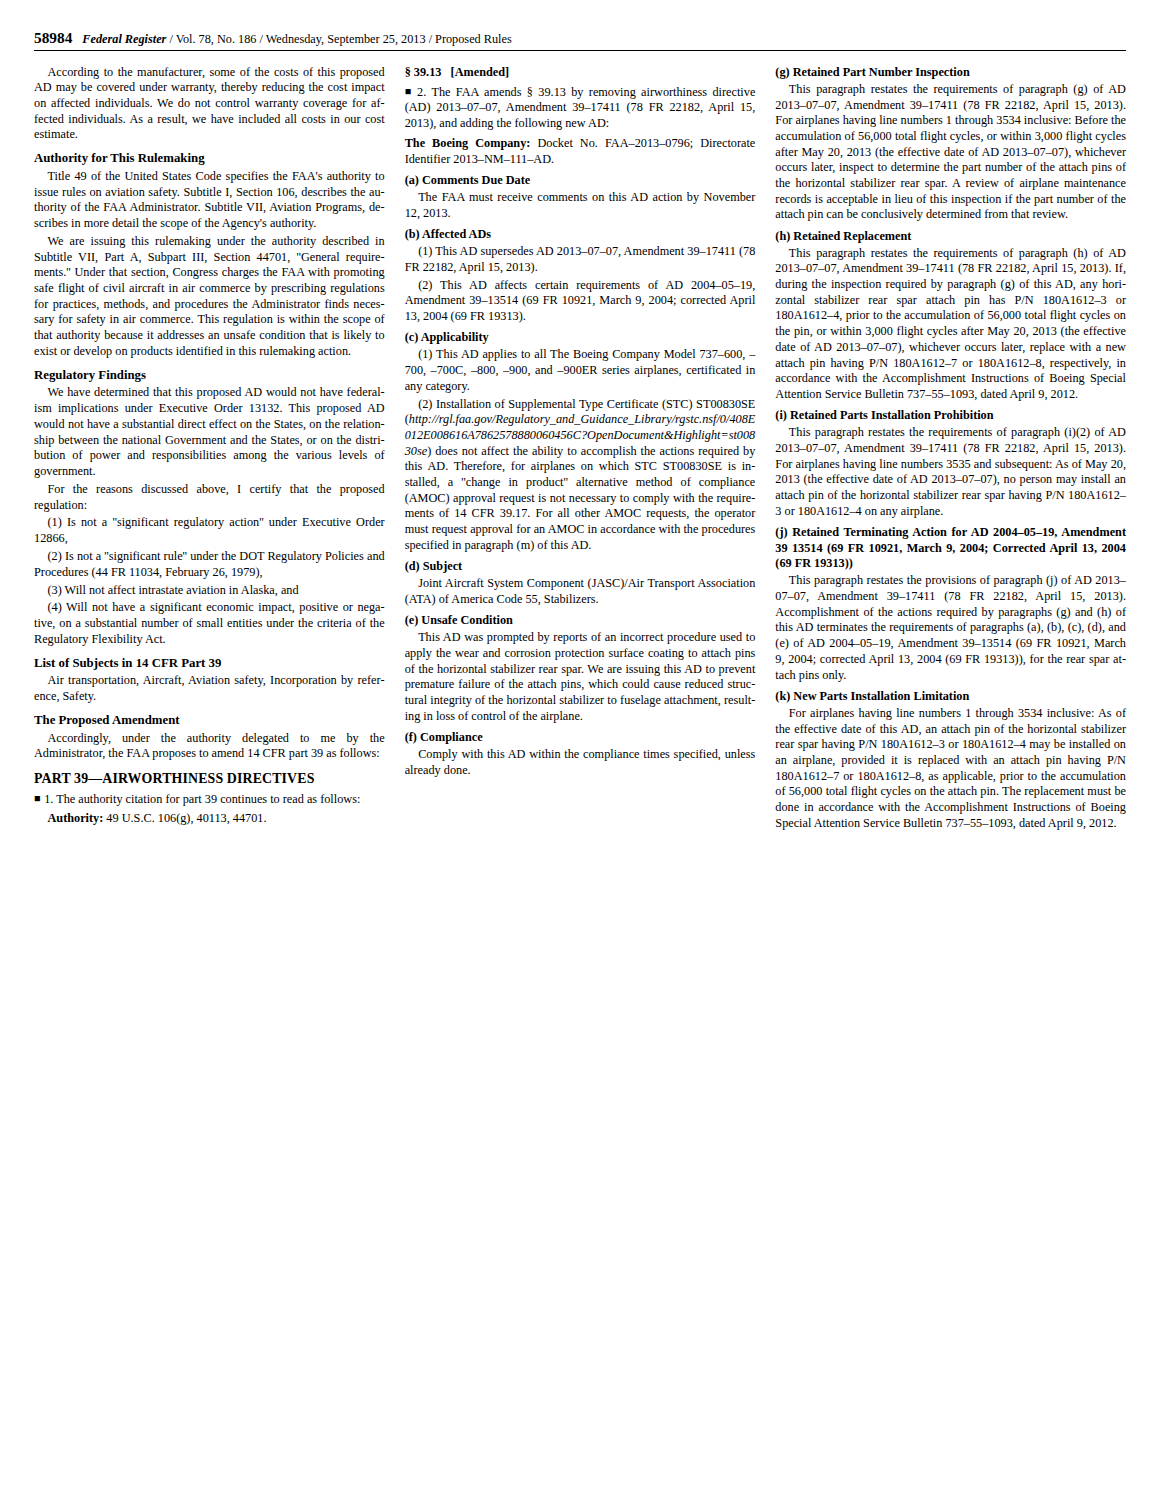58984 Federal Register / Vol. 78, No. 186 / Wednesday, September 25, 2013 / Proposed Rules
According to the manufacturer, some of the costs of this proposed AD may be covered under warranty, thereby reducing the cost impact on affected individuals. We do not control warranty coverage for affected individuals. As a result, we have included all costs in our cost estimate.
Authority for This Rulemaking
Title 49 of the United States Code specifies the FAA's authority to issue rules on aviation safety. Subtitle I, Section 106, describes the authority of the FAA Administrator. Subtitle VII, Aviation Programs, describes in more detail the scope of the Agency's authority.
We are issuing this rulemaking under the authority described in Subtitle VII, Part A, Subpart III, Section 44701, ''General requirements.'' Under that section, Congress charges the FAA with promoting safe flight of civil aircraft in air commerce by prescribing regulations for practices, methods, and procedures the Administrator finds necessary for safety in air commerce. This regulation is within the scope of that authority because it addresses an unsafe condition that is likely to exist or develop on products identified in this rulemaking action.
Regulatory Findings
We have determined that this proposed AD would not have federalism implications under Executive Order 13132. This proposed AD would not have a substantial direct effect on the States, on the relationship between the national Government and the States, or on the distribution of power and responsibilities among the various levels of government.
For the reasons discussed above, I certify that the proposed regulation:
(1) Is not a ''significant regulatory action'' under Executive Order 12866,
(2) Is not a ''significant rule'' under the DOT Regulatory Policies and Procedures (44 FR 11034, February 26, 1979),
(3) Will not affect intrastate aviation in Alaska, and
(4) Will not have a significant economic impact, positive or negative, on a substantial number of small entities under the criteria of the Regulatory Flexibility Act.
List of Subjects in 14 CFR Part 39
Air transportation, Aircraft, Aviation safety, Incorporation by reference, Safety.
The Proposed Amendment
Accordingly, under the authority delegated to me by the Administrator, the FAA proposes to amend 14 CFR part 39 as follows:
PART 39—AIRWORTHINESS DIRECTIVES
■1. The authority citation for part 39 continues to read as follows:
Authority: 49 U.S.C. 106(g), 40113, 44701.
§ 39.13 [Amended]
■2. The FAA amends § 39.13 by removing airworthiness directive (AD) 2013–07–07, Amendment 39–17411 (78 FR 22182, April 15, 2013), and adding the following new AD:
The Boeing Company: Docket No. FAA–2013–0796; Directorate Identifier 2013–NM–111–AD.
(a) Comments Due Date
The FAA must receive comments on this AD action by November 12, 2013.
(b) Affected ADs
(1) This AD supersedes AD 2013–07–07, Amendment 39–17411 (78 FR 22182, April 15, 2013).
(2) This AD affects certain requirements of AD 2004–05–19, Amendment 39–13514 (69 FR 10921, March 9, 2004; corrected April 13, 2004 (69 FR 19313).
(c) Applicability
(1) This AD applies to all The Boeing Company Model 737–600, –700, –700C, –800, –900, and –900ER series airplanes, certificated in any category.
(2) Installation of Supplemental Type Certificate (STC) ST00830SE (http://rgl.faa.gov/Regulatory_and_Guidance_Library/rgstc.nsf/0/408E012E008616A7862578880060456C?OpenDocument&Highlight=st00830se) does not affect the ability to accomplish the actions required by this AD. Therefore, for airplanes on which STC ST00830SE is installed, a ''change in product'' alternative method of compliance (AMOC) approval request is not necessary to comply with the requirements of 14 CFR 39.17. For all other AMOC requests, the operator must request approval for an AMOC in accordance with the procedures specified in paragraph (m) of this AD.
(d) Subject
Joint Aircraft System Component (JASC)/Air Transport Association (ATA) of America Code 55, Stabilizers.
(e) Unsafe Condition
This AD was prompted by reports of an incorrect procedure used to apply the wear and corrosion protection surface coating to attach pins of the horizontal stabilizer rear spar. We are issuing this AD to prevent premature failure of the attach pins, which could cause reduced structural integrity of the horizontal stabilizer to fuselage attachment, resulting in loss of control of the airplane.
(f) Compliance
Comply with this AD within the compliance times specified, unless already done.
(g) Retained Part Number Inspection
This paragraph restates the requirements of paragraph (g) of AD 2013–07–07, Amendment 39–17411 (78 FR 22182, April 15, 2013). For airplanes having line numbers 1 through 3534 inclusive: Before the accumulation of 56,000 total flight cycles, or within 3,000 flight cycles after May 20, 2013 (the effective date of AD 2013–07–07), whichever occurs later, inspect to determine the part number of the attach pins of the horizontal stabilizer rear spar. A review of airplane maintenance records is acceptable in lieu of this inspection if the part number of the attach pin can be conclusively determined from that review.
(h) Retained Replacement
This paragraph restates the requirements of paragraph (h) of AD 2013–07–07, Amendment 39–17411 (78 FR 22182, April 15, 2013). If, during the inspection required by paragraph (g) of this AD, any horizontal stabilizer rear spar attach pin has P/N 180A1612–3 or 180A1612–4, prior to the accumulation of 56,000 total flight cycles on the pin, or within 3,000 flight cycles after May 20, 2013 (the effective date of AD 2013–07–07), whichever occurs later, replace with a new attach pin having P/N 180A1612–7 or 180A1612–8, respectively, in accordance with the Accomplishment Instructions of Boeing Special Attention Service Bulletin 737–55–1093, dated April 9, 2012.
(i) Retained Parts Installation Prohibition
This paragraph restates the requirements of paragraph (i)(2) of AD 2013–07–07, Amendment 39–17411 (78 FR 22182, April 15, 2013). For airplanes having line numbers 3535 and subsequent: As of May 20, 2013 (the effective date of AD 2013–07–07), no person may install an attach pin of the horizontal stabilizer rear spar having P/N 180A1612–3 or 180A1612–4 on any airplane.
(j) Retained Terminating Action for AD 2004–05–19, Amendment 39 13514 (69 FR 10921, March 9, 2004; Corrected April 13, 2004 (69 FR 19313))
This paragraph restates the provisions of paragraph (j) of AD 2013–07–07, Amendment 39–17411 (78 FR 22182, April 15, 2013). Accomplishment of the actions required by paragraphs (g) and (h) of this AD terminates the requirements of paragraphs (a), (b), (c), (d), and (e) of AD 2004–05–19, Amendment 39–13514 (69 FR 10921, March 9, 2004; corrected April 13, 2004 (69 FR 19313)), for the rear spar attach pins only.
(k) New Parts Installation Limitation
For airplanes having line numbers 1 through 3534 inclusive: As of the effective date of this AD, an attach pin of the horizontal stabilizer rear spar having P/N 180A1612–3 or 180A1612–4 may be installed on an airplane, provided it is replaced with an attach pin having P/N 180A1612–7 or 180A1612–8, as applicable, prior to the accumulation of 56,000 total flight cycles on the attach pin. The replacement must be done in accordance with the Accomplishment Instructions of Boeing Special Attention Service Bulletin 737–55–1093, dated April 9, 2012.